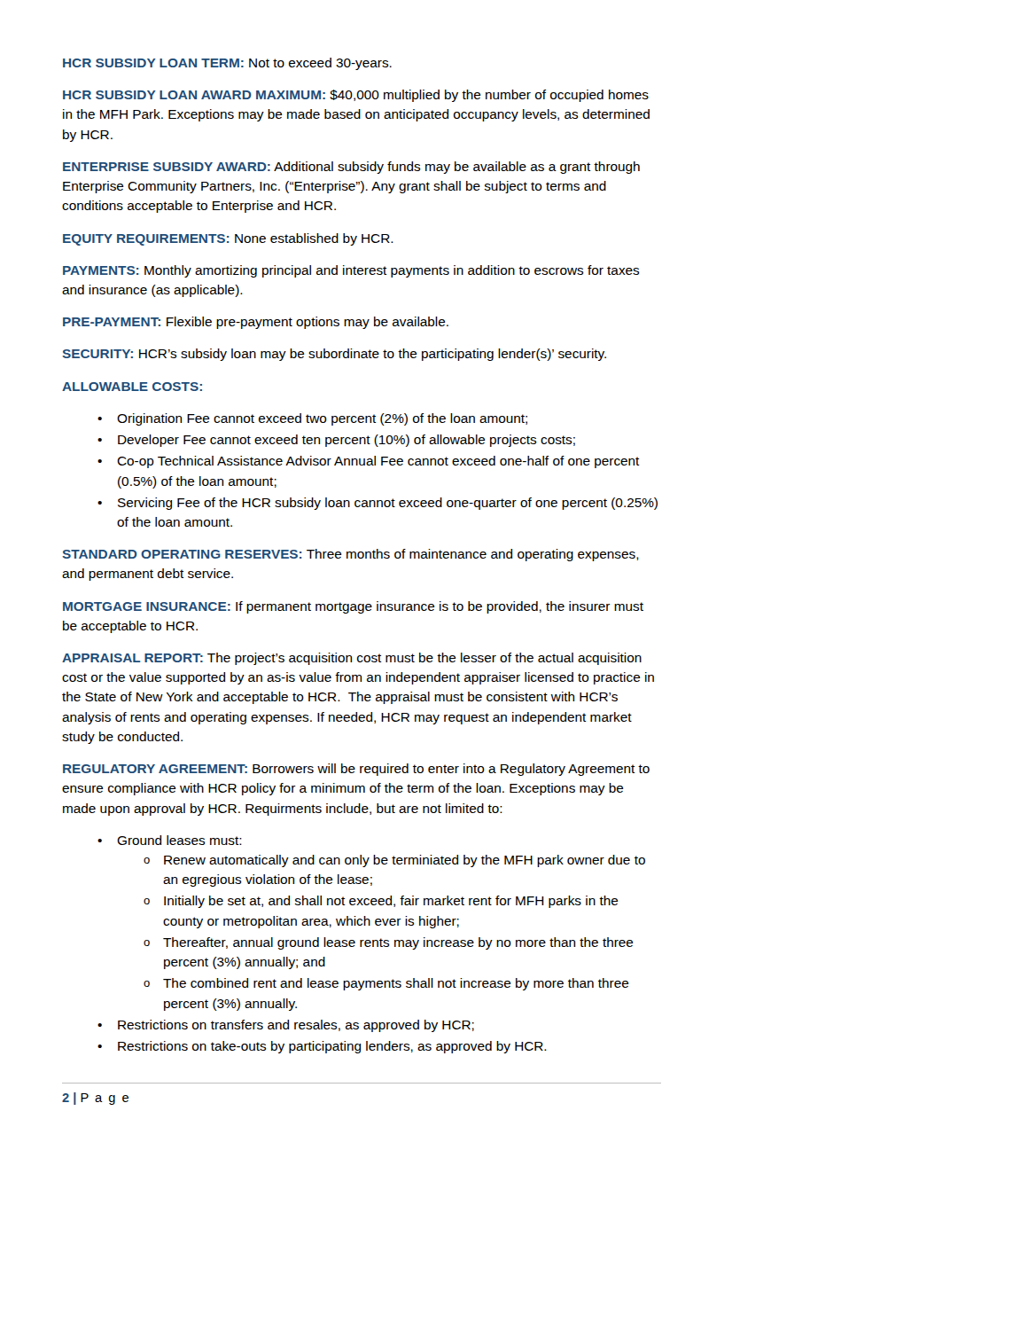HCR SUBSIDY LOAN TERM: Not to exceed 30-years.
HCR SUBSIDY LOAN AWARD MAXIMUM: $40,000 multiplied by the number of occupied homes in the MFH Park. Exceptions may be made based on anticipated occupancy levels, as determined by HCR.
ENTERPRISE SUBSIDY AWARD: Additional subsidy funds may be available as a grant through Enterprise Community Partners, Inc. (“Enterprise”). Any grant shall be subject to terms and conditions acceptable to Enterprise and HCR.
EQUITY REQUIREMENTS: None established by HCR.
PAYMENTS: Monthly amortizing principal and interest payments in addition to escrows for taxes and insurance (as applicable).
PRE-PAYMENT: Flexible pre-payment options may be available.
SECURITY: HCR’s subsidy loan may be subordinate to the participating lender(s)’ security.
ALLOWABLE COSTS:
Origination Fee cannot exceed two percent (2%) of the loan amount;
Developer Fee cannot exceed ten percent (10%) of allowable projects costs;
Co-op Technical Assistance Advisor Annual Fee cannot exceed one-half of one percent (0.5%) of the loan amount;
Servicing Fee of the HCR subsidy loan cannot exceed one-quarter of one percent (0.25%) of the loan amount.
STANDARD OPERATING RESERVES: Three months of maintenance and operating expenses, and permanent debt service.
MORTGAGE INSURANCE: If permanent mortgage insurance is to be provided, the insurer must be acceptable to HCR.
APPRAISAL REPORT: The project’s acquisition cost must be the lesser of the actual acquisition cost or the value supported by an as-is value from an independent appraiser licensed to practice in the State of New York and acceptable to HCR. The appraisal must be consistent with HCR’s analysis of rents and operating expenses. If needed, HCR may request an independent market study be conducted.
REGULATORY AGREEMENT: Borrowers will be required to enter into a Regulatory Agreement to ensure compliance with HCR policy for a minimum of the term of the loan. Exceptions may be made upon approval by HCR. Requirments include, but are not limited to:
Ground leases must:
Renew automatically and can only be terminiated by the MFH park owner due to an egregious violation of the lease;
Initially be set at, and shall not exceed, fair market rent for MFH parks in the county or metropolitan area, which ever is higher;
Thereafter, annual ground lease rents may increase by no more than the three percent (3%) annually; and
The combined rent and lease payments shall not increase by more than three percent (3%) annually.
Restrictions on transfers and resales, as approved by HCR;
Restrictions on take-outs by participating lenders, as approved by HCR.
2 | P a g e